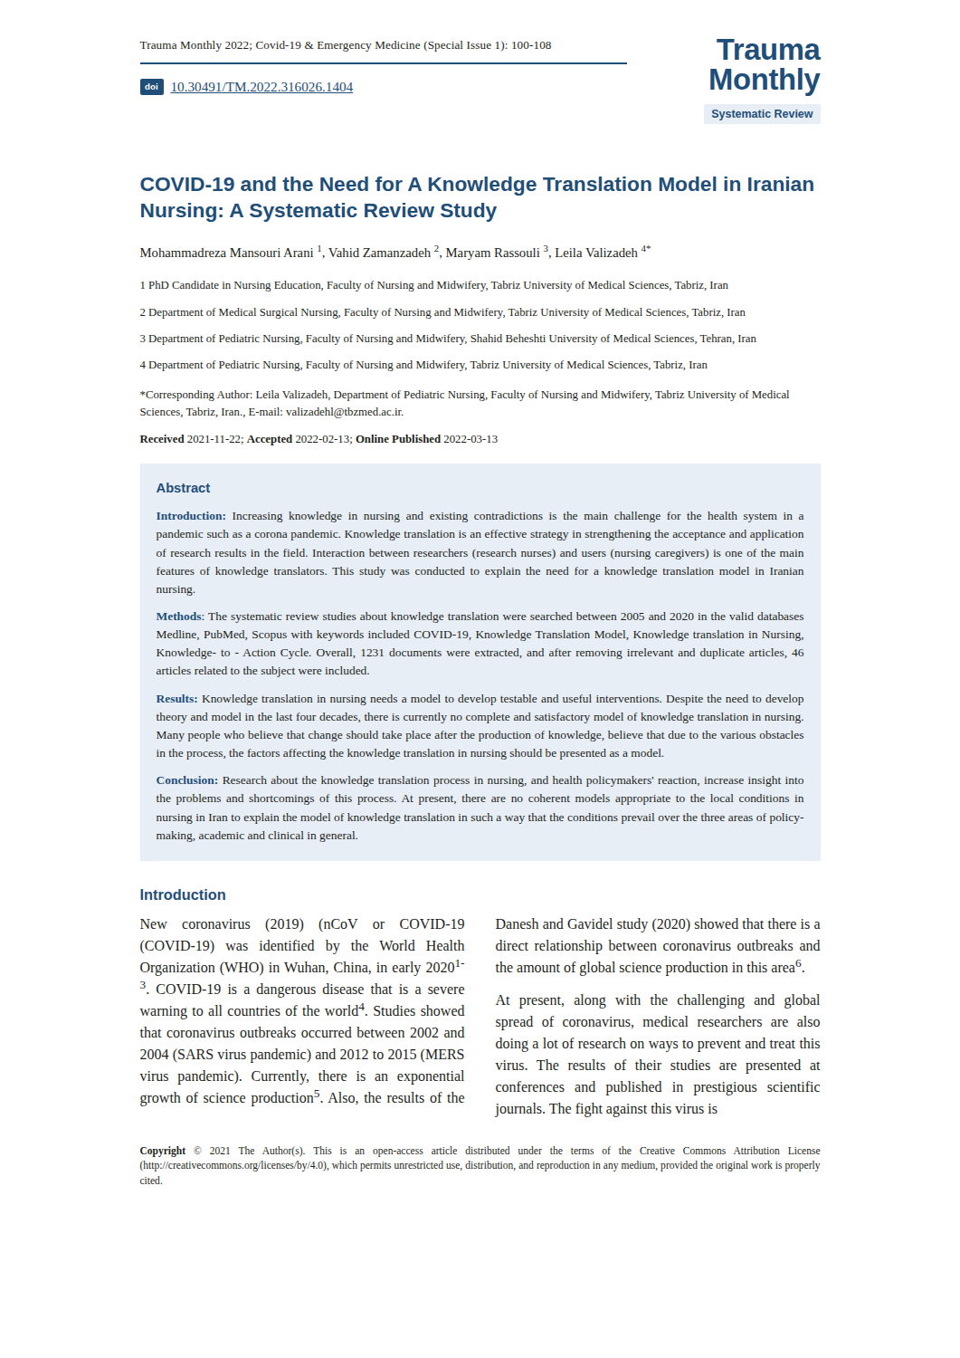Trauma Monthly 2022; Covid-19 & Emergency Medicine (Special Issue 1): 100-108
doi 10.30491/TM.2022.316026.1404
Trauma Monthly
Systematic Review
COVID-19 and the Need for A Knowledge Translation Model in Iranian Nursing: A Systematic Review Study
Mohammadreza Mansouri Arani 1, Vahid Zamanzadeh 2, Maryam Rassouli 3, Leila Valizadeh 4*
1 PhD Candidate in Nursing Education, Faculty of Nursing and Midwifery, Tabriz University of Medical Sciences, Tabriz, Iran
2 Department of Medical Surgical Nursing, Faculty of Nursing and Midwifery, Tabriz University of Medical Sciences, Tabriz, Iran
3 Department of Pediatric Nursing, Faculty of Nursing and Midwifery, Shahid Beheshti University of Medical Sciences, Tehran, Iran
4 Department of Pediatric Nursing, Faculty of Nursing and Midwifery, Tabriz University of Medical Sciences, Tabriz, Iran
*Corresponding Author: Leila Valizadeh, Department of Pediatric Nursing, Faculty of Nursing and Midwifery, Tabriz University of Medical Sciences, Tabriz, Iran., E-mail: valizadehl@tbzmed.ac.ir.
Received 2021-11-22; Accepted 2022-02-13; Online Published 2022-03-13
Abstract
Introduction: Increasing knowledge in nursing and existing contradictions is the main challenge for the health system in a pandemic such as a corona pandemic. Knowledge translation is an effective strategy in strengthening the acceptance and application of research results in the field. Interaction between researchers (research nurses) and users (nursing caregivers) is one of the main features of knowledge translators. This study was conducted to explain the need for a knowledge translation model in Iranian nursing.
Methods: The systematic review studies about knowledge translation were searched between 2005 and 2020 in the valid databases Medline, PubMed, Scopus with keywords included COVID-19, Knowledge Translation Model, Knowledge translation in Nursing, Knowledge- to - Action Cycle. Overall, 1231 documents were extracted, and after removing irrelevant and duplicate articles, 46 articles related to the subject were included.
Results: Knowledge translation in nursing needs a model to develop testable and useful interventions. Despite the need to develop theory and model in the last four decades, there is currently no complete and satisfactory model of knowledge translation in nursing. Many people who believe that change should take place after the production of knowledge, believe that due to the various obstacles in the process, the factors affecting the knowledge translation in nursing should be presented as a model.
Conclusion: Research about the knowledge translation process in nursing, and health policymakers' reaction, increase insight into the problems and shortcomings of this process. At present, there are no coherent models appropriate to the local conditions in nursing in Iran to explain the model of knowledge translation in such a way that the conditions prevail over the three areas of policy-making, academic and clinical in general.
Introduction
New coronavirus (2019) (nCoV or COVID-19 (COVID-19) was identified by the World Health Organization (WHO) in Wuhan, China, in early 20201-3. COVID-19 is a dangerous disease that is a severe warning to all countries of the world4. Studies showed that coronavirus outbreaks occurred between 2002 and 2004 (SARS virus pandemic) and 2012 to 2015 (MERS virus pandemic). Currently, there is an exponential growth of science production5. Also, the results of the Danesh and Gavidel study (2020) showed that there is a direct relationship between coronavirus outbreaks and the amount of global science production in this area6.
At present, along with the challenging and global spread of coronavirus, medical researchers are also doing a lot of research on ways to prevent and treat this virus. The results of their studies are presented at conferences and published in prestigious scientific journals. The fight against this virus is
Copyright © 2021 The Author(s). This is an open-access article distributed under the terms of the Creative Commons Attribution License (http://creativecommons.org/licenses/by/4.0), which permits unrestricted use, distribution, and reproduction in any medium, provided the original work is properly cited.